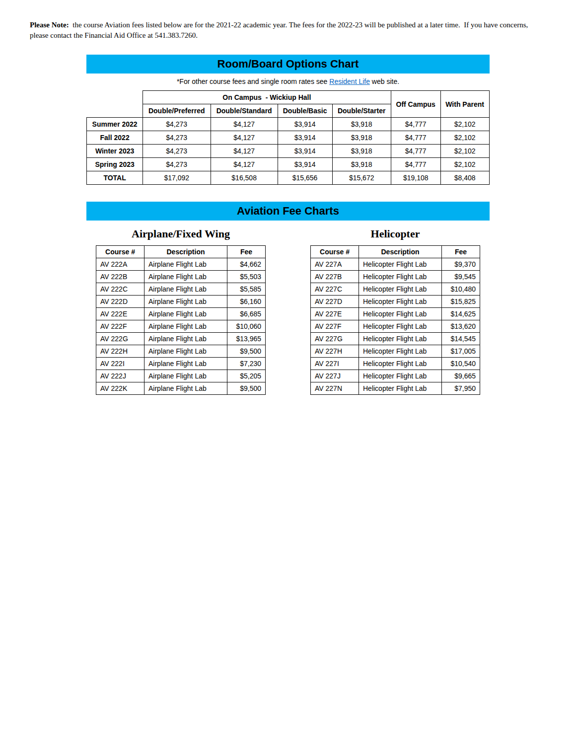Please Note: the course Aviation fees listed below are for the 2021-22 academic year. The fees for the 2022-23 will be published at a later time. If you have concerns, please contact the Financial Aid Office at 541.383.7260.
Room/Board Options Chart
*For other course fees and single room rates see Resident Life web site.
| | On Campus - Wickiup Hall | Off Campus | With Parent |
| | Double/Preferred | Double/Standard | Double/Basic | Double/Starter |
| Summer 2022 | $4,273 | $4,127 | $3,914 | $3,918 | $4,777 | $2,102 |
| Fall 2022 | $4,273 | $4,127 | $3,914 | $3,918 | $4,777 | $2,102 |
| Winter 2023 | $4,273 | $4,127 | $3,914 | $3,918 | $4,777 | $2,102 |
| Spring 2023 | $4,273 | $4,127 | $3,914 | $3,918 | $4,777 | $2,102 |
| TOTAL | $17,092 | $16,508 | $15,656 | $15,672 | $19,108 | $8,408 |
Aviation Fee Charts
Airplane/Fixed Wing
| Course # | Description | Fee |
| --- | --- | --- |
| AV 222A | Airplane Flight Lab | $4,662 |
| AV 222B | Airplane Flight Lab | $5,503 |
| AV 222C | Airplane Flight Lab | $5,585 |
| AV 222D | Airplane Flight Lab | $6,160 |
| AV 222E | Airplane Flight Lab | $6,685 |
| AV 222F | Airplane Flight Lab | $10,060 |
| AV 222G | Airplane Flight Lab | $13,965 |
| AV 222H | Airplane Flight Lab | $9,500 |
| AV 222I | Airplane Flight Lab | $7,230 |
| AV 222J | Airplane Flight Lab | $5,205 |
| AV 222K | Airplane Flight Lab | $9,500 |
Helicopter
| Course # | Description | Fee |
| --- | --- | --- |
| AV 227A | Helicopter Flight Lab | $9,370 |
| AV 227B | Helicopter Flight Lab | $9,545 |
| AV 227C | Helicopter Flight Lab | $10,480 |
| AV 227D | Helicopter Flight Lab | $15,825 |
| AV 227E | Helicopter Flight Lab | $14,625 |
| AV 227F | Helicopter Flight Lab | $13,620 |
| AV 227G | Helicopter Flight Lab | $14,545 |
| AV 227H | Helicopter Flight Lab | $17,005 |
| AV 227I | Helicopter Flight Lab | $10,540 |
| AV 227J | Helicopter Flight Lab | $9,665 |
| AV 227N | Helicopter Flight Lab | $7,950 |